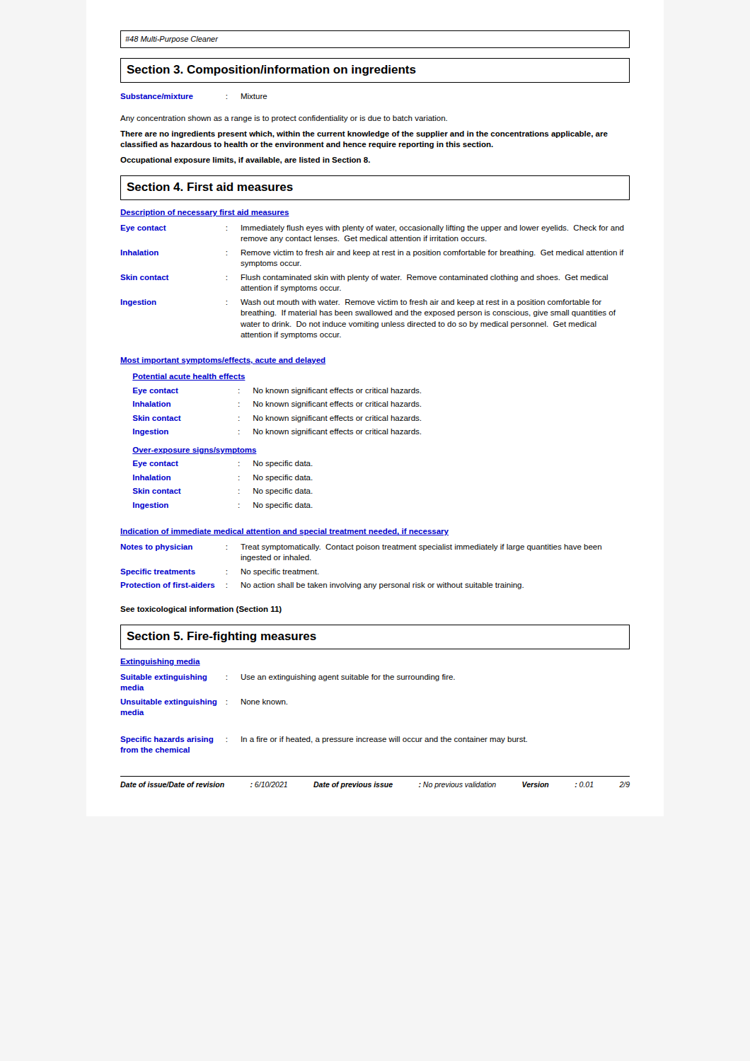#48 Multi-Purpose Cleaner
Section 3. Composition/information on ingredients
| Substance/mixture | : | Mixture |
Any concentration shown as a range is to protect confidentiality or is due to batch variation.
There are no ingredients present which, within the current knowledge of the supplier and in the concentrations applicable, are classified as hazardous to health or the environment and hence require reporting in this section.
Occupational exposure limits, if available, are listed in Section 8.
Section 4. First aid measures
Description of necessary first aid measures
| Eye contact | : | Immediately flush eyes with plenty of water, occasionally lifting the upper and lower eyelids. Check for and remove any contact lenses. Get medical attention if irritation occurs. |
| Inhalation | : | Remove victim to fresh air and keep at rest in a position comfortable for breathing. Get medical attention if symptoms occur. |
| Skin contact | : | Flush contaminated skin with plenty of water. Remove contaminated clothing and shoes. Get medical attention if symptoms occur. |
| Ingestion | : | Wash out mouth with water. Remove victim to fresh air and keep at rest in a position comfortable for breathing. If material has been swallowed and the exposed person is conscious, give small quantities of water to drink. Do not induce vomiting unless directed to do so by medical personnel. Get medical attention if symptoms occur. |
Most important symptoms/effects, acute and delayed Potential acute health effects
| Eye contact | : | No known significant effects or critical hazards. |
| Inhalation | : | No known significant effects or critical hazards. |
| Skin contact | : | No known significant effects or critical hazards. |
| Ingestion | : | No known significant effects or critical hazards. |
Over-exposure signs/symptoms
| Eye contact | : | No specific data. |
| Inhalation | : | No specific data. |
| Skin contact | : | No specific data. |
| Ingestion | : | No specific data. |
Indication of immediate medical attention and special treatment needed, if necessary
| Notes to physician | : | Treat symptomatically. Contact poison treatment specialist immediately if large quantities have been ingested or inhaled. |
| Specific treatments | : | No specific treatment. |
| Protection of first-aiders | : | No action shall be taken involving any personal risk or without suitable training. |
See toxicological information (Section 11)
Section 5. Fire-fighting measures
Extinguishing media
| Suitable extinguishing media | : | Use an extinguishing agent suitable for the surrounding fire. |
| Unsuitable extinguishing media | : | None known. |
| Specific hazards arising from the chemical | : | In a fire or if heated, a pressure increase will occur and the container may burst. |
Date of issue/Date of revision : 6/10/2021 Date of previous issue : No previous validation Version : 0.01 2/9